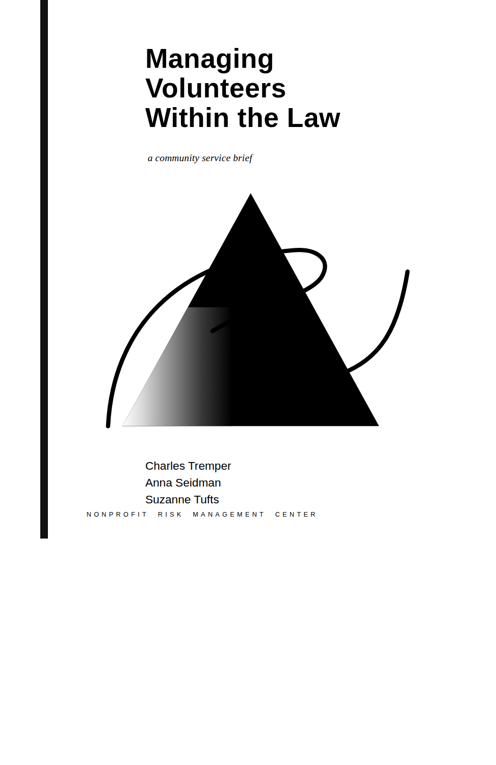Managing Volunteers
Within the Law
a community service brief
Charles Tremper Anna Seidman Suzanne Tufts
Nonprofit Risk Management Center